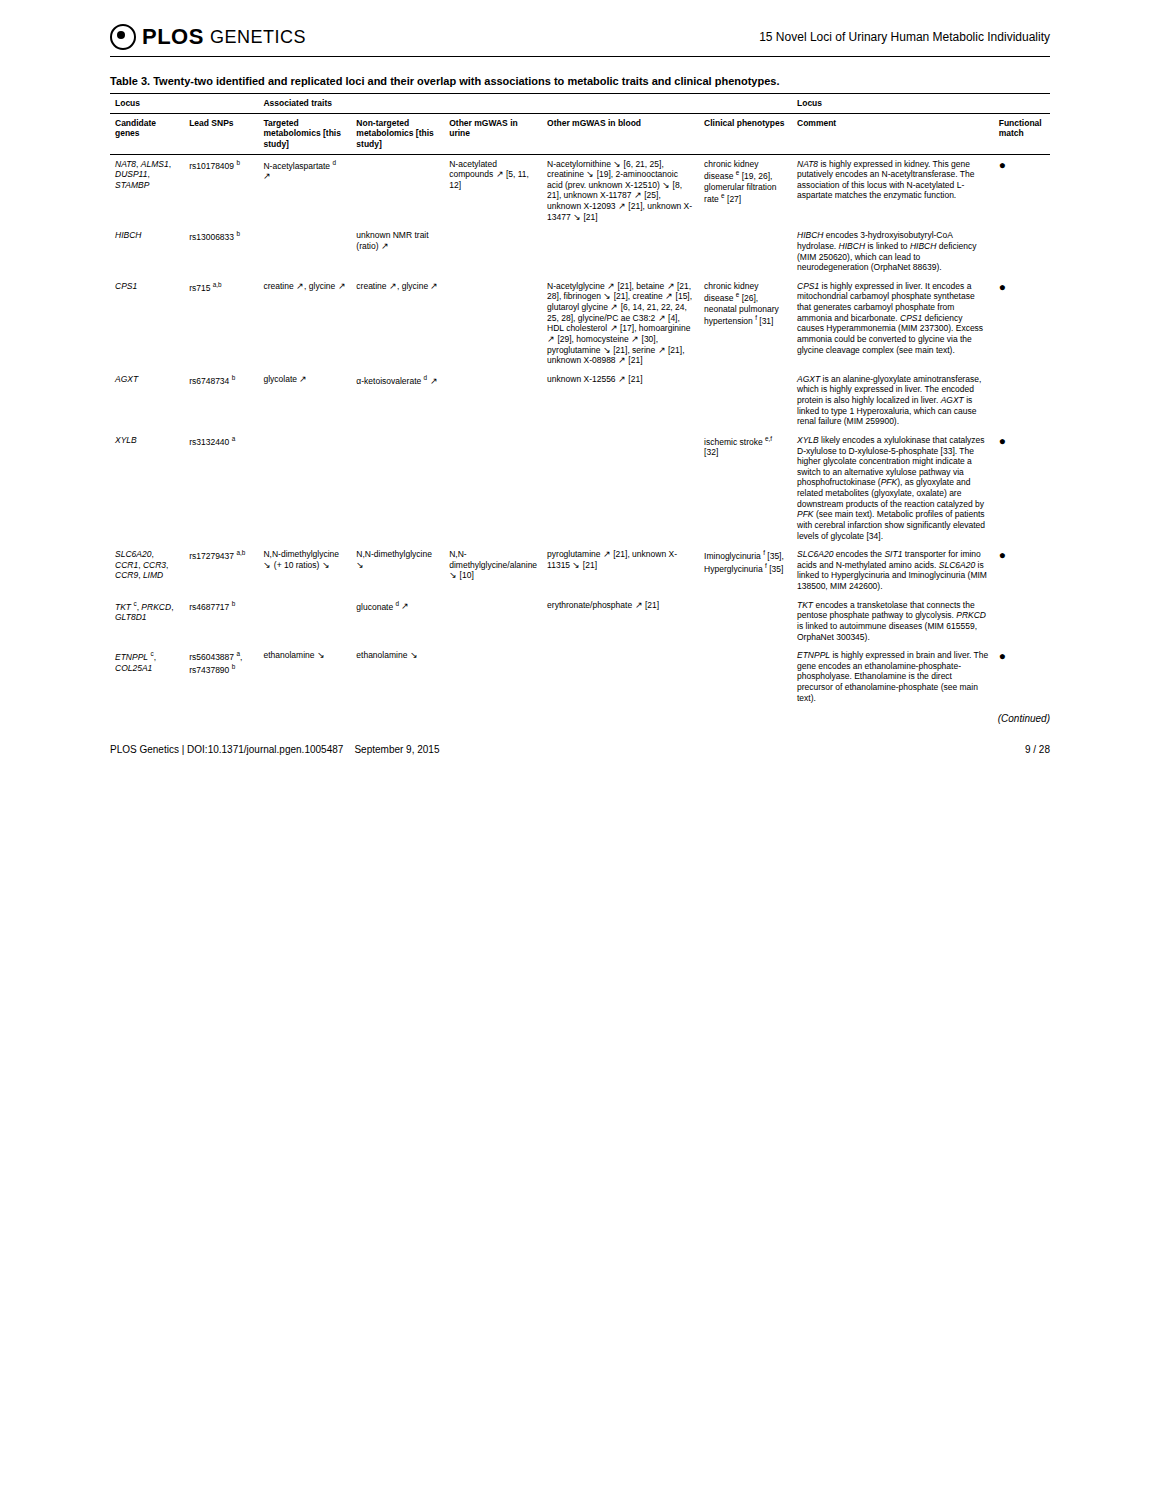PLOS GENETICS
15 Novel Loci of Urinary Human Metabolic Individuality
Table 3. Twenty-two identified and replicated loci and their overlap with associations to metabolic traits and clinical phenotypes.
| Locus | | Associated traits | | Locus |
| --- | --- | --- | --- | --- |
| Candidate genes | Lead SNPs | Targeted metabolomics [this study] | Non-targeted metabolomics [this study] | Other mGWAS in urine | Other mGWAS in blood | Clinical phenotypes | Comment | Functional match |
| NAT8 , ALMS1 , DUSP11 , STAMBP | rs10178409 b | N-acetylaspartate d | | N-acetylated compounds [5, 11, 12] | N-acetylornithine [6, 21, 25], creatinine [19], 2-aminooctanoic acid (prev. unknown X-12510) [8, 21], unknown X-11787 [25], unknown X-12093 [21], unknown X-13477 [21] | chronic kidney disease e [19, 26], glomerular filtration rate e [27] | NAT8 is highly expressed in kidney. This gene putatively encodes an N-acetyltransferase. The association of this locus with N-acetylated L-aspartate matches the enzymatic function. | ● |
| HIBCH | rs13006833 b | | unknown NMR trait (ratio) | | | | HIBCH encodes 3-hydroxyisobutyryl-CoA hydrolase. HIBCH is linked to HIBCH deficiency (MIM 250620), which can lead to neurodegeneration (OrphaNet 88639). | |
| CPS1 | rs715 a,b | creatine , glycine | creatine , glycine | | N-acetylglycine [21], betaine [21, 28], fibrinogen [21], creatine [15], glutaroyl glycine [6, 14, 21, 22, 24, 25, 28], glycine/PC ae C38:2 [4], HDL cholesterol [17], homoarginine [29], homocysteine [30], pyroglutamine [21], serine [21], unknown X-08988 [21] | chronic kidney disease e [26], neonatal pulmonary hypertension f [31] | CPS1 is highly expressed in liver. It encodes a mitochondrial carbamoyl phosphate synthetase that generates carbamoyl phosphate from ammonia and bicarbonate. CPS1 deficiency causes Hyperammonemia (MIM 237300). Excess ammonia could be converted to glycine via the glycine cleavage complex (see main text). | ● |
| AGXT | rs6748734 b | glycolate | α-ketoisovalerate d | | unknown X-12556 [21] | | AGXT is an alanine-glyoxylate aminotransferase, which is highly expressed in liver. The encoded protein is also highly localized in liver. AGXT is linked to type 1 Hyperoxaluria, which can cause renal failure (MIM 259900). | |
| XYLB | rs3132440 a | | | | | ischemic stroke e,f [32] | XYLB likely encodes a xylulokinase that catalyzes D-xylulose to D-xylulose-5-phosphate [33]. The higher glycolate concentration might indicate a switch to an alternative xylulose pathway via phosphofructokinase ( PFK ), as glyoxylate and related metabolites (glyoxylate, oxalate) are downstream products of the reaction catalyzed by PFK (see main text). Metabolic profiles of patients with cerebral infarction show significantly elevated levels of glycolate [34]. | ● |
| SLC6A20 , CCR1 , CCR3 , CCR9 , LIMD | rs17279437 a,b | N,N-dimethylglycine (+ 10 ratios) | N,N-dimethylglycine | N,N-dimethylglycine/alanine [10] | pyroglutamine [21], unknown X-11315 [21] | Iminoglycinuria f [35], Hyperglycinuria f [35] | SLC6A20 encodes the SIT1 transporter for imino acids and N-methylated amino acids. SLC6A20 is linked to Hyperglycinuria and Iminoglycinuria (MIM 138500, MIM 242600). | ● |
| TKT c , PRKCD , GLT8D1 | rs4687717 b | | gluconate d | | erythronate/phosphate [21] | | TKT encodes a transketolase that connects the pentose phosphate pathway to glycolysis. PRKCD is linked to autoimmune diseases (MIM 615559, OrphaNet 300345). | |
| ETNPPL c , COL25A1 | rs56043887 a , rs7437890 b | ethanolamine | ethanolamine | | | | ETNPPL is highly expressed in brain and liver. The gene encodes an ethanolamine-phosphate-phospholyase. Ethanolamine is the direct precursor of ethanolamine-phosphate (see main text). | ● |
(Continued)
PLOS Genetics | DOI:10.1371/journal.pgen.1005487 September 9, 2015
9 / 28